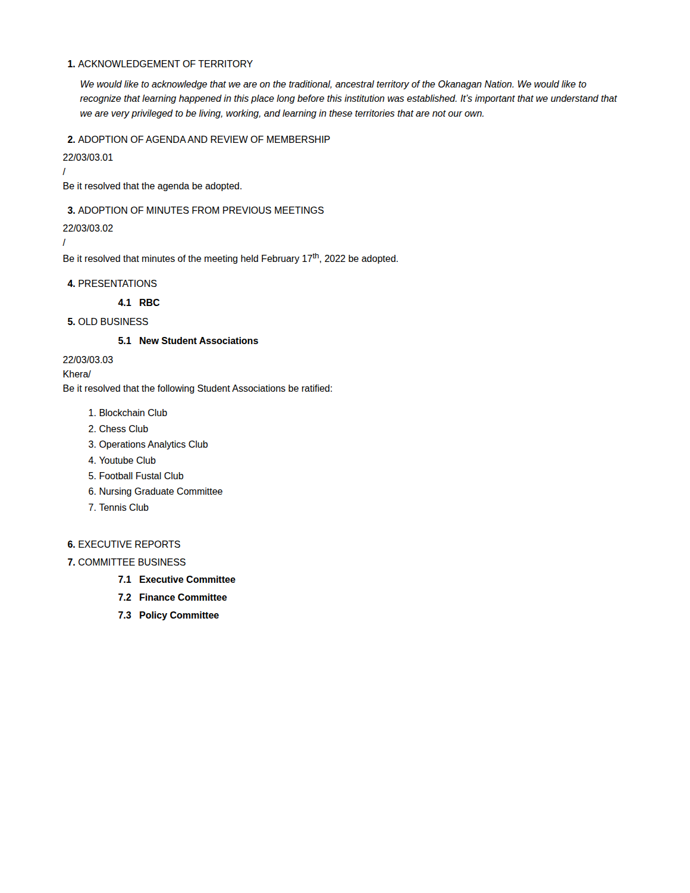ACKNOWLEDGEMENT OF TERRITORY
We would like to acknowledge that we are on the traditional, ancestral territory of the Okanagan Nation. We would like to recognize that learning happened in this place long before this institution was established. It’s important that we understand that we are very privileged to be living, working, and learning in these territories that are not our own.
ADOPTION OF AGENDA AND REVIEW OF MEMBERSHIP
22/03/03.01
/
Be it resolved that the agenda be adopted.
ADOPTION OF MINUTES FROM PREVIOUS MEETINGS
22/03/03.02
/
Be it resolved that minutes of the meeting held February 17th, 2022 be adopted.
PRESENTATIONS
4.1 RBC
OLD BUSINESS
5.1 New Student Associations
22/03/03.03
Khera/
Be it resolved that the following Student Associations be ratified:
Blockchain Club
Chess Club
Operations Analytics Club
Youtube Club
Football Fustal Club
Nursing Graduate Committee
Tennis Club
EXECUTIVE REPORTS
COMMITTEE BUSINESS
7.1 Executive Committee
7.2 Finance Committee
7.3 Policy Committee